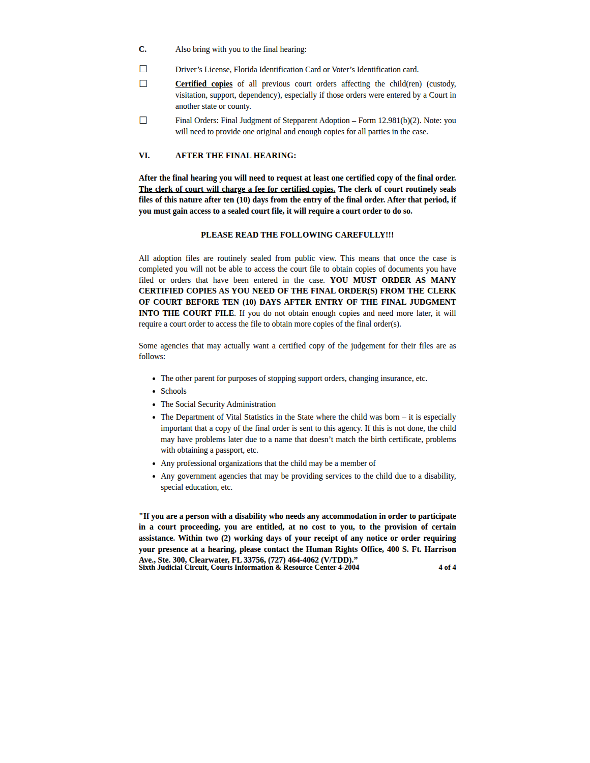C.
Also bring with you to the final hearing:
☐
Driver’s License, Florida Identification Card or Voter’s Identification card.
☐
Certified copies of all previous court orders affecting the child(ren) (custody, visitation, support, dependency), especially if those orders were entered by a Court in another state or county.
☐
Final Orders: Final Judgment of Stepparent Adoption – Form 12.981(b)(2). Note: you will need to provide one original and enough copies for all parties in the case.
VI.
AFTER THE FINAL HEARING:
After the final hearing you will need to request at least one certified copy of the final order. The clerk of court will charge a fee for certified copies. The clerk of court routinely seals files of this nature after ten (10) days from the entry of the final order. After that period, if you must gain access to a sealed court file, it will require a court order to do so.
PLEASE READ THE FOLLOWING CAREFULLY!!!
All adoption files are routinely sealed from public view. This means that once the case is completed you will not be able to access the court file to obtain copies of documents you have filed or orders that have been entered in the case. YOU MUST ORDER AS MANY CERTIFIED COPIES AS YOU NEED OF THE FINAL ORDER(S) FROM THE CLERK OF COURT BEFORE TEN (10) DAYS AFTER ENTRY OF THE FINAL JUDGMENT INTO THE COURT FILE. If you do not obtain enough copies and need more later, it will require a court order to access the file to obtain more copies of the final order(s).
Some agencies that may actually want a certified copy of the judgement for their files are as follows:
The other parent for purposes of stopping support orders, changing insurance, etc.
Schools
The Social Security Administration
The Department of Vital Statistics in the State where the child was born – it is especially important that a copy of the final order is sent to this agency. If this is not done, the child may have problems later due to a name that doesn’t match the birth certificate, problems with obtaining a passport, etc.
Any professional organizations that the child may be a member of
Any government agencies that may be providing services to the child due to a disability, special education, etc.
"If you are a person with a disability who needs any accommodation in order to participate in a court proceeding, you are entitled, at no cost to you, to the provision of certain assistance. Within two (2) working days of your receipt of any notice or order requiring your presence at a hearing, please contact the Human Rights Office, 400 S. Ft. Harrison Ave., Ste. 300, Clearwater, FL 33756, (727) 464-4062 (V/TDD).”
Sixth Judicial Circuit, Courts Information & Resource Center 4-2004 4 of 4